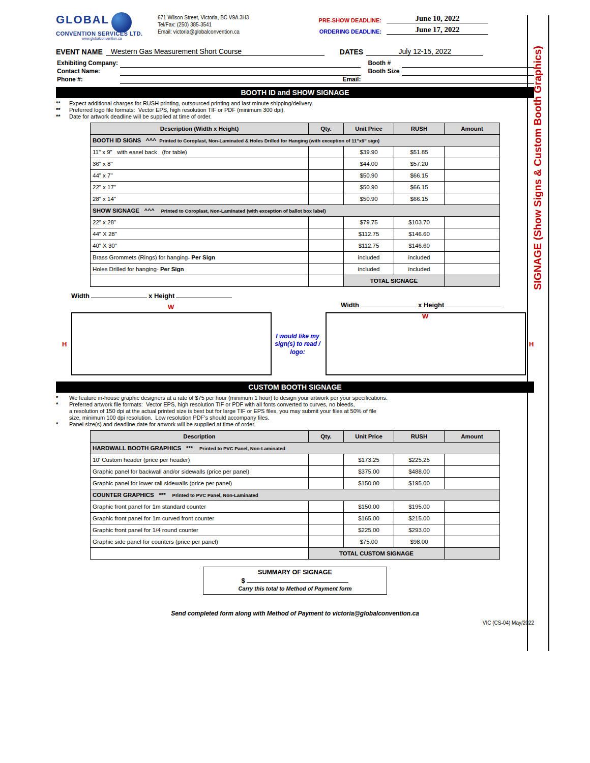SIGNAGE (Show Signs & Custom Booth Graphics)
GLOBAL
CONVENTION SERVICES LTD.
www.globalconvention.ca
671 Wilson Street, Victoria, BC V9A 3H3
Tel/Fax: (250) 385-3541
Email: victoria@globalconvention.ca
PRE-SHOW DEADLINE:
June 10, 2022
ORDERING DEADLINE:
June 17, 2022
EVENT NAME Western Gas Measurement Short Course DATES July 12-15, 2022
| Exhibiting Company: | | Booth # | |
| Contact Name: | | Booth Size | |
| Phone #: | Email: | |
BOOTH ID and SHOW SIGNAGE
**Expect additional charges for RUSH printing, outsourced printing and last minute shipping/delivery.
**Preferred logo file formats: Vector EPS, high resolution TIF or PDF (minimum 300 dpi).
**Date for artwork deadline will be supplied at time of order.
| Description (Width x Height) | Qty. | Unit Price | RUSH | Amount |
| --- | --- | --- | --- | --- |
| BOOTH ID SIGNS ^^^ Printed to Coroplast, Non-Laminated & Holes Drilled for Hanging (with exception of 11"x9" sign) |
| 11" x 9" with easel back (for table) | | $39.90 | $51.85 | |
| 36" x 8" | | $44.00 | $57.20 | |
| 44" x 7" | | $50.90 | $66.15 | |
| 22" x 17" | | $50.90 | $66.15 | |
| 28" x 14" | | $50.90 | $66.15 | |
| SHOW SIGNAGE ^^^ Printed to Coroplast, Non-Laminated (with exception of ballot box label) |
| 22" x 28" | | $79.75 | $103.70 | |
| 44" X 28" | | $112.75 | $146.60 | |
| 40" X 30" | | $112.75 | $146.60 | |
| Brass Grommets (Rings) for hanging- Per Sign | | included | included | |
| Holes Drilled for hanging- Per Sign | | included | included | |
| | | TOTAL SIGNAGE | |
Width x Height
Width x Height
W
W
H
H
I would like my sign(s) to read / logo:
CUSTOM BOOTH SIGNAGE
*We feature in-house graphic designers at a rate of $75 per hour (minimum 1 hour) to design your artwork per your specifications.
*Preferred artwork file formats: Vector EPS, high resolution TIF or PDF with all fonts converted to curves, no bleeds,
a resolution of 150 dpi at the actual printed size is best but for large TIF or EPS files, you may submit your files at 50% of file
size, minimum 100 dpi resolution. Low resolution PDF's should accompany files.
*Panel size(s) and deadline date for artwork will be supplied at time of order.
| Description | Qty. | Unit Price | RUSH | Amount |
| --- | --- | --- | --- | --- |
| HARDWALL BOOTH GRAPHICS *** Printed to PVC Panel, Non-Laminated |
| 10' Custom header (price per header) | | $173.25 | $225.25 | |
| Graphic panel for backwall and/or sidewalls (price per panel) | | $375.00 | $488.00 | |
| Graphic panel for lower rail sidewalls (price per panel) | | $150.00 | $195.00 | |
| COUNTER GRAPHICS *** Printed to PVC Panel, Non-Laminated |
| Graphic front panel for 1m standard counter | | $150.00 | $195.00 | |
| Graphic front panel for 1m curved front counter | | $165.00 | $215.00 | |
| Graphic front panel for 1/4 round counter | | $225.00 | $293.00 | |
| Graphic side panel for counters (price per panel) | | $75.00 | $98.00 | |
| | TOTAL CUSTOM SIGNAGE | |
SUMMARY OF SIGNAGE
$
Carry this total to Method of Payment form
Send completed form along with Method of Payment to victoria@globalconvention.ca
VIC (CS-04) May/2022